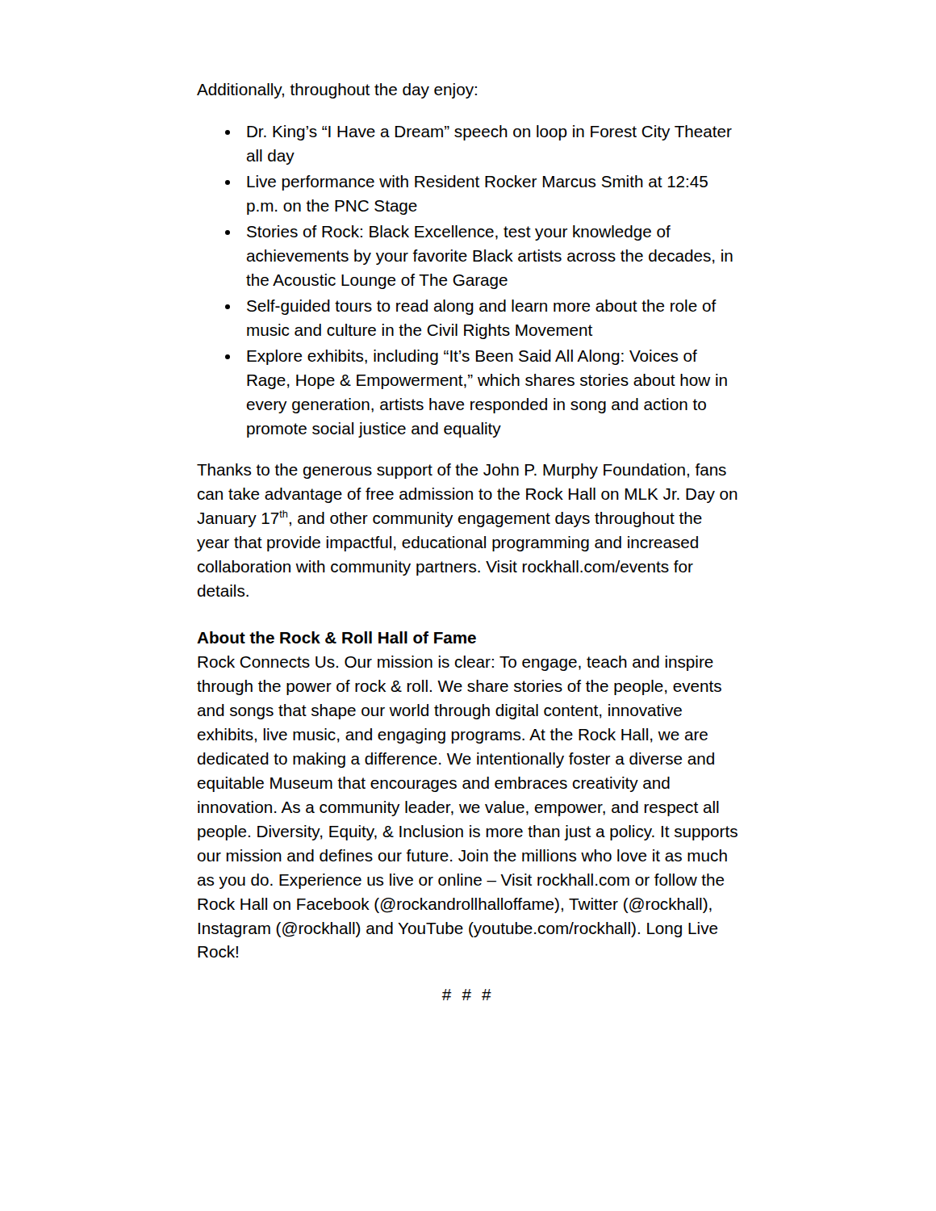Additionally, throughout the day enjoy:
Dr. King’s “I Have a Dream” speech on loop in Forest City Theater all day
Live performance with Resident Rocker Marcus Smith at 12:45 p.m. on the PNC Stage
Stories of Rock: Black Excellence, test your knowledge of achievements by your favorite Black artists across the decades, in the Acoustic Lounge of The Garage
Self-guided tours to read along and learn more about the role of music and culture in the Civil Rights Movement
Explore exhibits, including “It’s Been Said All Along: Voices of Rage, Hope & Empowerment,” which shares stories about how in every generation, artists have responded in song and action to promote social justice and equality
Thanks to the generous support of the John P. Murphy Foundation, fans can take advantage of free admission to the Rock Hall on MLK Jr. Day on January 17th, and other community engagement days throughout the year that provide impactful, educational programming and increased collaboration with community partners. Visit rockhall.com/events for details.
About the Rock & Roll Hall of Fame
Rock Connects Us. Our mission is clear: To engage, teach and inspire through the power of rock & roll. We share stories of the people, events and songs that shape our world through digital content, innovative exhibits, live music, and engaging programs. At the Rock Hall, we are dedicated to making a difference. We intentionally foster a diverse and equitable Museum that encourages and embraces creativity and innovation. As a community leader, we value, empower, and respect all people. Diversity, Equity, & Inclusion is more than just a policy. It supports our mission and defines our future. Join the millions who love it as much as you do. Experience us live or online – Visit rockhall.com or follow the Rock Hall on Facebook (@rockandrollhalloffame), Twitter (@rockhall), Instagram (@rockhall) and YouTube (youtube.com/rockhall). Long Live Rock!
# # #